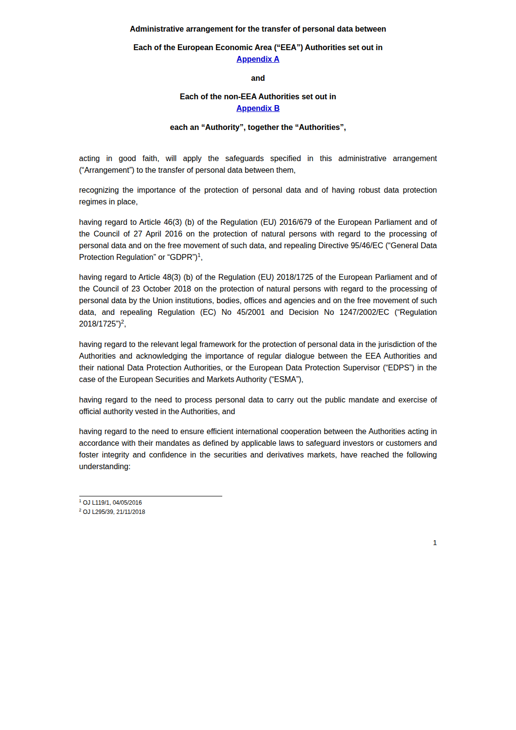Administrative arrangement for the transfer of personal data between
Each of the European Economic Area (“EEA”) Authorities set out in
Appendix A
and
Each of the non-EEA Authorities set out in
Appendix B
each an “Authority”, together the “Authorities”,
acting in good faith, will apply the safeguards specified in this administrative arrangement (“Arrangement”) to the transfer of personal data between them,
recognizing the importance of the protection of personal data and of having robust data protection regimes in place,
having regard to Article 46(3) (b) of the Regulation (EU) 2016/679 of the European Parliament and of the Council of 27 April 2016 on the protection of natural persons with regard to the processing of personal data and on the free movement of such data, and repealing Directive 95/46/EC (“General Data Protection Regulation” or “GDPR”)1,
having regard to Article 48(3) (b) of the Regulation (EU) 2018/1725 of the European Parliament and of the Council of 23 October 2018 on the protection of natural persons with regard to the processing of personal data by the Union institutions, bodies, offices and agencies and on the free movement of such data, and repealing Regulation (EC) No 45/2001 and Decision No 1247/2002/EC (“Regulation 2018/1725”)2,
having regard to the relevant legal framework for the protection of personal data in the jurisdiction of the Authorities and acknowledging the importance of regular dialogue between the EEA Authorities and their national Data Protection Authorities, or the European Data Protection Supervisor (“EDPS”) in the case of the European Securities and Markets Authority (“ESMA”),
having regard to the need to process personal data to carry out the public mandate and exercise of official authority vested in the Authorities, and
having regard to the need to ensure efficient international cooperation between the Authorities acting in accordance with their mandates as defined by applicable laws to safeguard investors or customers and foster integrity and confidence in the securities and derivatives markets, have reached the following understanding:
1 OJ L119/1, 04/05/2016
2 OJ L295/39, 21/11/2018
1